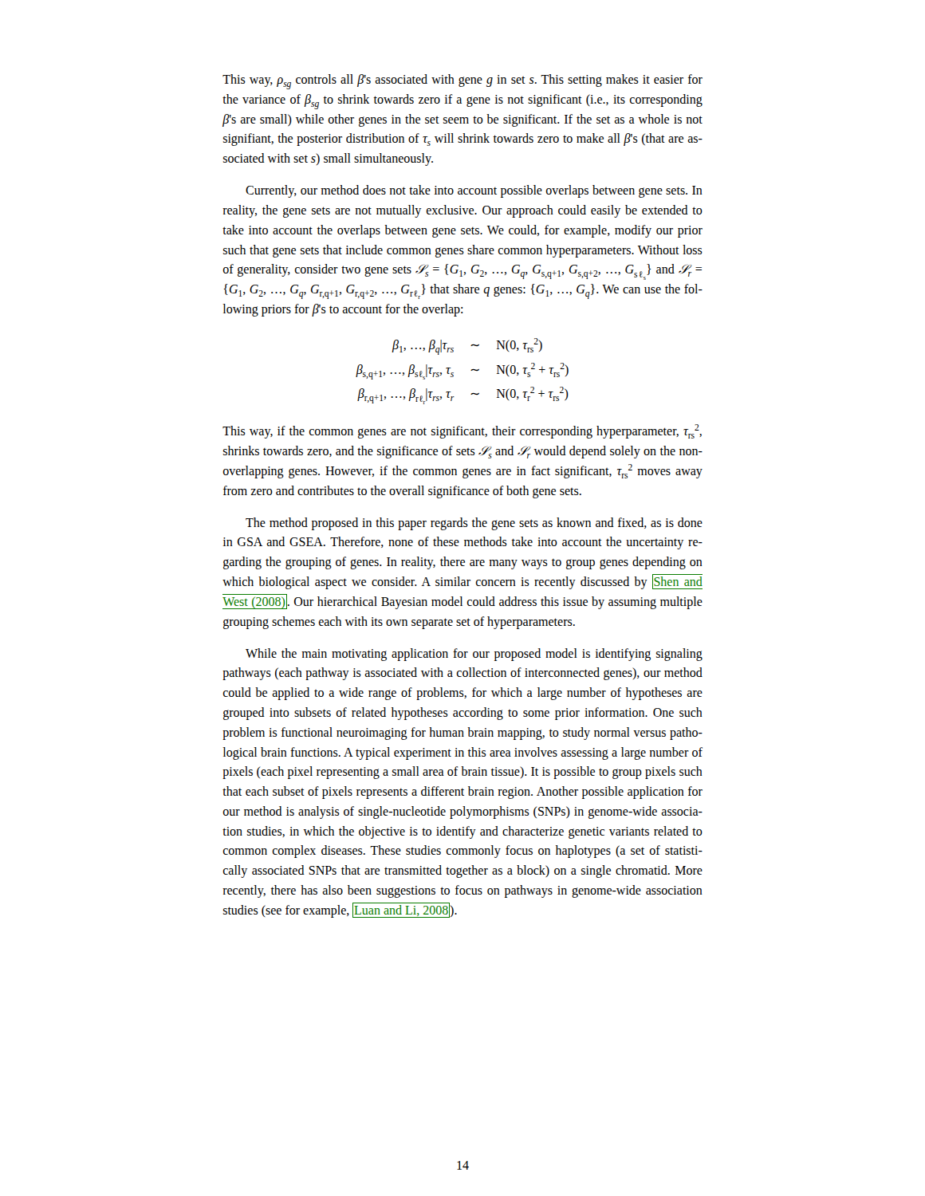This way, ρsg controls all β's associated with gene g in set s. This setting makes it easier for the variance of βsg to shrink towards zero if a gene is not significant (i.e., its corresponding β's are small) while other genes in the set seem to be significant. If the set as a whole is not signifiant, the posterior distribution of τs will shrink towards zero to make all β's (that are associated with set s) small simultaneously.
Currently, our method does not take into account possible overlaps between gene sets. In reality, the gene sets are not mutually exclusive. Our approach could easily be extended to take into account the overlaps between gene sets. We could, for example, modify our prior such that gene sets that include common genes share common hyperparameters. Without loss of generality, consider two gene sets 𝒮s = {G1, G2, …, Gq, Gs,q+1, Gs,q+2, …, Gsℓs} and 𝒮r = {G1, G2, …, Gq, Gr,q+1, Gr,q+2, …, Grℓr} that share q genes: {G1, …, Gq}. We can use the following priors for β's to account for the overlap:
| β 1 , …, β q / τ rs | ∼ | N (0, τ rs 2 ) |
| β s,q+1 , …, β sℓ s / τ rs , τ s | ∼ | N (0, τ s 2 + τ rs 2 ) |
| β r,q+1 , …, β rℓ r / τ rs , τ r | ∼ | N (0, τ r 2 + τ rs 2 ) |
This way, if the common genes are not significant, their corresponding hyperparameter, τrs2, shrinks towards zero, and the significance of sets 𝒮s and 𝒮r would depend solely on the non-overlapping genes. However, if the common genes are in fact significant, τrs2 moves away from zero and contributes to the overall significance of both gene sets.
The method proposed in this paper regards the gene sets as known and fixed, as is done in GSA and GSEA. Therefore, none of these methods take into account the uncertainty regarding the grouping of genes. In reality, there are many ways to group genes depending on which biological aspect we consider. A similar concern is recently discussed by Shen and West (2008). Our hierarchical Bayesian model could address this issue by assuming multiple grouping schemes each with its own separate set of hyperparameters.
While the main motivating application for our proposed model is identifying signaling pathways (each pathway is associated with a collection of interconnected genes), our method could be applied to a wide range of problems, for which a large number of hypotheses are grouped into subsets of related hypotheses according to some prior information. One such problem is functional neuroimaging for human brain mapping, to study normal versus pathological brain functions. A typical experiment in this area involves assessing a large number of pixels (each pixel representing a small area of brain tissue). It is possible to group pixels such that each subset of pixels represents a different brain region. Another possible application for our method is analysis of single-nucleotide polymorphisms (SNPs) in genome-wide association studies, in which the objective is to identify and characterize genetic variants related to common complex diseases. These studies commonly focus on haplotypes (a set of statistically associated SNPs that are transmitted together as a block) on a single chromatid. More recently, there has also been suggestions to focus on pathways in genome-wide association studies (see for example, Luan and Li, 2008).
14